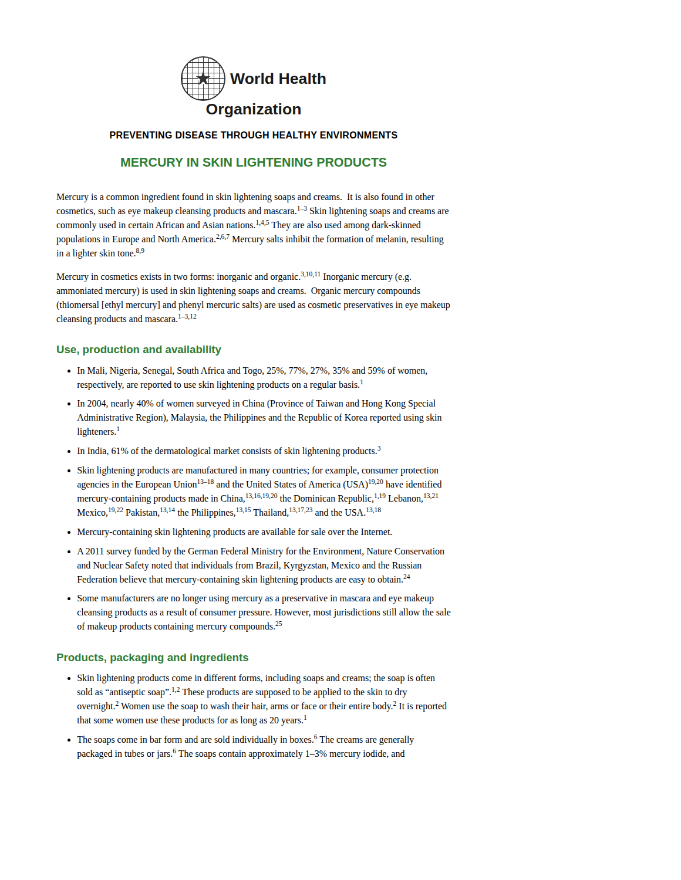World Health
Organization
PREVENTING DISEASE THROUGH HEALTHY ENVIRONMENTS
MERCURY IN SKIN LIGHTENING PRODUCTS
Mercury is a common ingredient found in skin lightening soaps and creams. It is also found in other cosmetics, such as eye makeup cleansing products and mascara.1–3 Skin lightening soaps and creams are commonly used in certain African and Asian nations.1,4,5 They are also used among dark-skinned populations in Europe and North America.2,6,7 Mercury salts inhibit the formation of melanin, resulting in a lighter skin tone.8,9
Mercury in cosmetics exists in two forms: inorganic and organic.3,10,11 Inorganic mercury (e.g. ammoniated mercury) is used in skin lightening soaps and creams. Organic mercury compounds (thiomersal [ethyl mercury] and phenyl mercuric salts) are used as cosmetic preservatives in eye makeup cleansing products and mascara.1–3,12
Use, production and availability
In Mali, Nigeria, Senegal, South Africa and Togo, 25%, 77%, 27%, 35% and 59% of women, respectively, are reported to use skin lightening products on a regular basis.1
In 2004, nearly 40% of women surveyed in China (Province of Taiwan and Hong Kong Special Administrative Region), Malaysia, the Philippines and the Republic of Korea reported using skin lighteners.1
In India, 61% of the dermatological market consists of skin lightening products.3
Skin lightening products are manufactured in many countries; for example, consumer protection agencies in the European Union13–18 and the United States of America (USA)19,20 have identified mercury-containing products made in China,13,16,19,20 the Dominican Republic,1,19 Lebanon,13,21 Mexico,19,22 Pakistan,13,14 the Philippines,13,15 Thailand,13,17,23 and the USA.13,18
Mercury-containing skin lightening products are available for sale over the Internet.
A 2011 survey funded by the German Federal Ministry for the Environment, Nature Conservation and Nuclear Safety noted that individuals from Brazil, Kyrgyzstan, Mexico and the Russian Federation believe that mercury-containing skin lightening products are easy to obtain.24
Some manufacturers are no longer using mercury as a preservative in mascara and eye makeup cleansing products as a result of consumer pressure. However, most jurisdictions still allow the sale of makeup products containing mercury compounds.25
Products, packaging and ingredients
Skin lightening products come in different forms, including soaps and creams; the soap is often sold as “antiseptic soap”.1,2 These products are supposed to be applied to the skin to dry overnight.2 Women use the soap to wash their hair, arms or face or their entire body.2 It is reported that some women use these products for as long as 20 years.1
The soaps come in bar form and are sold individually in boxes.6 The creams are generally packaged in tubes or jars.6 The soaps contain approximately 1–3% mercury iodide, and